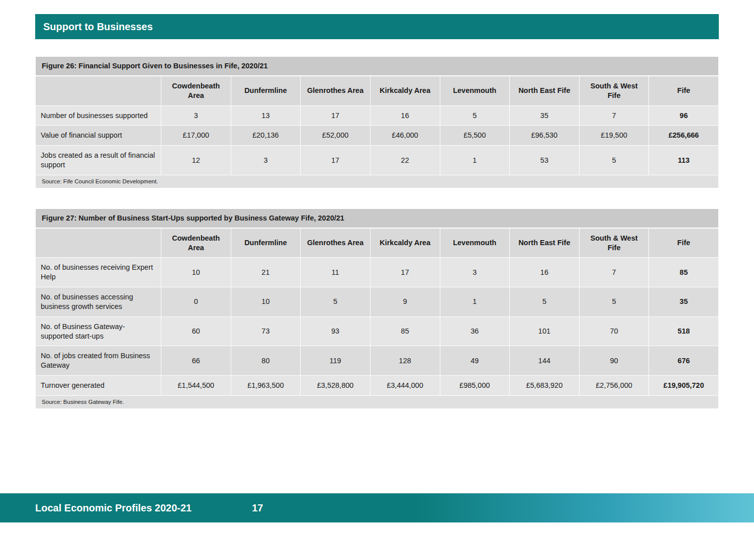Support to Businesses
Figure 26: Financial Support Given to Businesses in Fife, 2020/21
| | Cowdenbeath Area | Dunfermline | Glenrothes Area | Kirkcaldy Area | Levenmouth | North East Fife | South & West Fife | Fife |
| --- | --- | --- | --- | --- | --- | --- | --- | --- |
| Number of businesses supported | 3 | 13 | 17 | 16 | 5 | 35 | 7 | 96 |
| Value of financial support | £17,000 | £20,136 | £52,000 | £46,000 | £5,500 | £96,530 | £19,500 | £256,666 |
| Jobs created as a result of financial support | 12 | 3 | 17 | 22 | 1 | 53 | 5 | 113 |
Source: Fife Council Economic Development.
Figure 27: Number of Business Start-Ups supported by Business Gateway Fife, 2020/21
| | Cowdenbeath Area | Dunfermline | Glenrothes Area | Kirkcaldy Area | Levenmouth | North East Fife | South & West Fife | Fife |
| --- | --- | --- | --- | --- | --- | --- | --- | --- |
| No. of businesses receiving Expert Help | 10 | 21 | 11 | 17 | 3 | 16 | 7 | 85 |
| No. of businesses accessing business growth services | 0 | 10 | 5 | 9 | 1 | 5 | 5 | 35 |
| No. of Business Gateway-supported start-ups | 60 | 73 | 93 | 85 | 36 | 101 | 70 | 518 |
| No. of jobs created from Business Gateway | 66 | 80 | 119 | 128 | 49 | 144 | 90 | 676 |
| Turnover generated | £1,544,500 | £1,963,500 | £3,528,800 | £3,444,000 | £985,000 | £5,683,920 | £2,756,000 | £19,905,720 |
Source: Business Gateway Fife.
Local Economic Profiles 2020-21 17